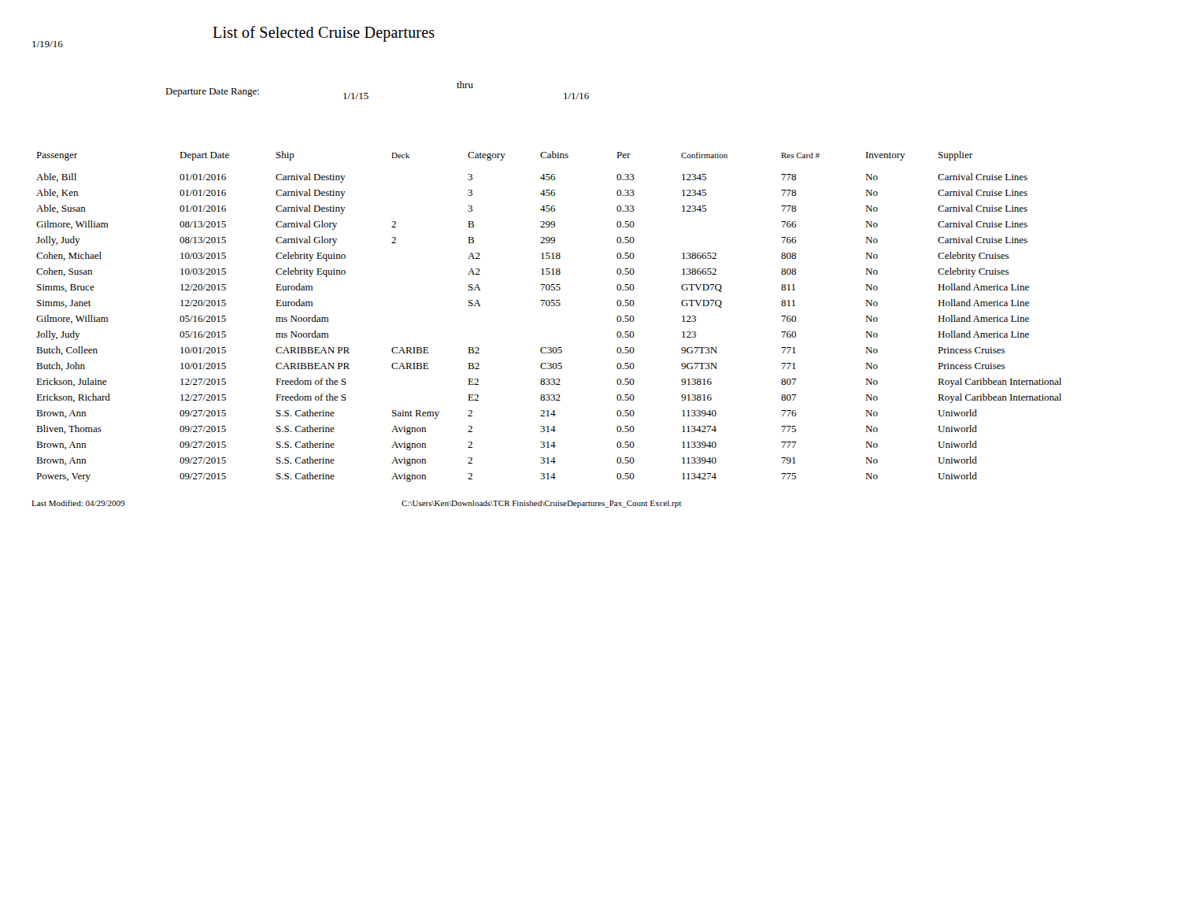1/19/16
List of Selected Cruise Departures
Departure Date Range: 1/1/15 thru 1/1/16
| Passenger | Depart Date | Ship | Deck | Category | Cabins | Per | Confirmation | Res Card # | Inventory | Supplier |
| --- | --- | --- | --- | --- | --- | --- | --- | --- | --- | --- |
| Able, Bill | 01/01/2016 | Carnival Destiny | | 3 | 456 | 0.33 | 12345 | 778 | No | Carnival Cruise Lines |
| Able, Ken | 01/01/2016 | Carnival Destiny | | 3 | 456 | 0.33 | 12345 | 778 | No | Carnival Cruise Lines |
| Able, Susan | 01/01/2016 | Carnival Destiny | | 3 | 456 | 0.33 | 12345 | 778 | No | Carnival Cruise Lines |
| Gilmore, William | 08/13/2015 | Carnival Glory | 2 | B | 299 | 0.50 | | 766 | No | Carnival Cruise Lines |
| Jolly, Judy | 08/13/2015 | Carnival Glory | 2 | B | 299 | 0.50 | | 766 | No | Carnival Cruise Lines |
| Cohen, Michael | 10/03/2015 | Celebrity Equino | | A2 | 1518 | 0.50 | 1386652 | 808 | No | Celebrity Cruises |
| Cohen, Susan | 10/03/2015 | Celebrity Equino | | A2 | 1518 | 0.50 | 1386652 | 808 | No | Celebrity Cruises |
| Simms, Bruce | 12/20/2015 | Eurodam | | SA | 7055 | 0.50 | GTVD7Q | 811 | No | Holland America Line |
| Simms, Janet | 12/20/2015 | Eurodam | | SA | 7055 | 0.50 | GTVD7Q | 811 | No | Holland America Line |
| Gilmore, William | 05/16/2015 | ms Noordam | | | | 0.50 | 123 | 760 | No | Holland America Line |
| Jolly, Judy | 05/16/2015 | ms Noordam | | | | 0.50 | 123 | 760 | No | Holland America Line |
| Butch, Colleen | 10/01/2015 | CARIBBEAN PR | CARIBE | B2 | C305 | 0.50 | 9G7T3N | 771 | No | Princess Cruises |
| Butch, John | 10/01/2015 | CARIBBEAN PR | CARIBE | B2 | C305 | 0.50 | 9G7T3N | 771 | No | Princess Cruises |
| Erickson, Julaine | 12/27/2015 | Freedom of the S | | E2 | 8332 | 0.50 | 913816 | 807 | No | Royal Caribbean International |
| Erickson, Richard | 12/27/2015 | Freedom of the S | | E2 | 8332 | 0.50 | 913816 | 807 | No | Royal Caribbean International |
| Brown, Ann | 09/27/2015 | S.S. Catherine | Saint Remy | 2 | 214 | 0.50 | 1133940 | 776 | No | Uniworld |
| Bliven, Thomas | 09/27/2015 | S.S. Catherine | Avignon | 2 | 314 | 0.50 | 1134274 | 775 | No | Uniworld |
| Brown, Ann | 09/27/2015 | S.S. Catherine | Avignon | 2 | 314 | 0.50 | 1133940 | 777 | No | Uniworld |
| Brown, Ann | 09/27/2015 | S.S. Catherine | Avignon | 2 | 314 | 0.50 | 1133940 | 791 | No | Uniworld |
| Powers, Very | 09/27/2015 | S.S. Catherine | Avignon | 2 | 314 | 0.50 | 1134274 | 775 | No | Uniworld |
Last Modified: 04/29/2009 C:\Users\Ken\Downloads\TCR Finished\CruiseDepartures_Pax_Count Excel.rpt